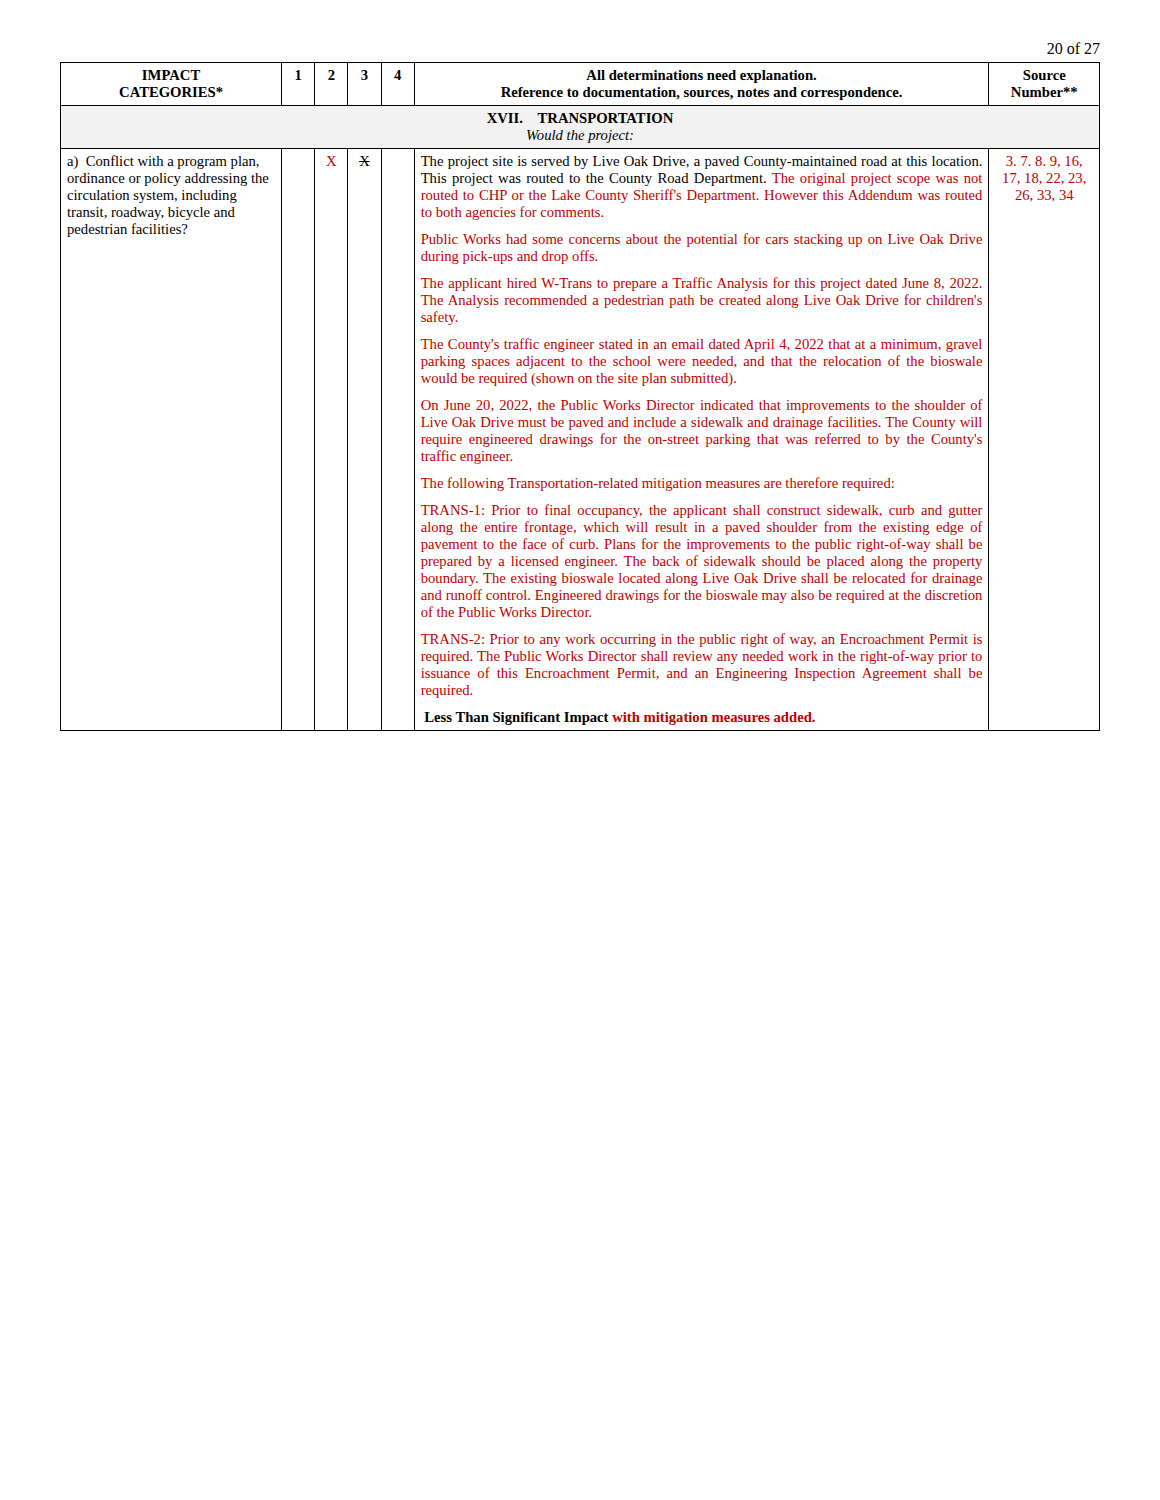20 of 27
| IMPACT CATEGORIES* | 1 | 2 | 3 | 4 | All determinations need explanation. Reference to documentation, sources, notes and correspondence. | Source Number** |
| --- | --- | --- | --- | --- | --- | --- |
| XVII. TRANSPORTATION Would the project: |
| a) Conflict with a program plan, ordinance or policy addressing the circulation system, including transit, roadway, bicycle and pedestrian facilities? | | X | X | | The project site is served by Live Oak Drive, a paved County-maintained road at this location. This project was routed to the County Road Department. The original project scope was not routed to CHP or the Lake County Sheriff's Department. However this Addendum was routed to both agencies for comments. Public Works had some concerns about the potential for cars stacking up on Live Oak Drive during pick-ups and drop offs. The applicant hired W-Trans to prepare a Traffic Analysis for this project dated June 8, 2022. The Analysis recommended a pedestrian path be created along Live Oak Drive for children's safety. The County's traffic engineer stated in an email dated April 4, 2022 that at a minimum, gravel parking spaces adjacent to the school were needed, and that the relocation of the bioswale would be required (shown on the site plan submitted). On June 20, 2022, the Public Works Director indicated that improvements to the shoulder of Live Oak Drive must be paved and include a sidewalk and drainage facilities. The County will require engineered drawings for the on-street parking that was referred to by the County's traffic engineer. The following Transportation-related mitigation measures are therefore required: TRANS-1: Prior to final occupancy, the applicant shall construct sidewalk, curb and gutter along the entire frontage, which will result in a paved shoulder from the existing edge of pavement to the face of curb. Plans for the improvements to the public right-of-way shall be prepared by a licensed engineer. The back of sidewalk should be placed along the property boundary. The existing bioswale located along Live Oak Drive shall be relocated for drainage and runoff control. Engineered drawings for the bioswale may also be required at the discretion of the Public Works Director. TRANS-2: Prior to any work occurring in the public right of way, an Encroachment Permit is required. The Public Works Director shall review any needed work in the right-of-way prior to issuance of this Encroachment Permit, and an Engineering Inspection Agreement shall be required. Less Than Significant Impact with mitigation measures added. | 3. 7. 8. 9, 16, 17, 18, 22, 23, 26, 33, 34 |